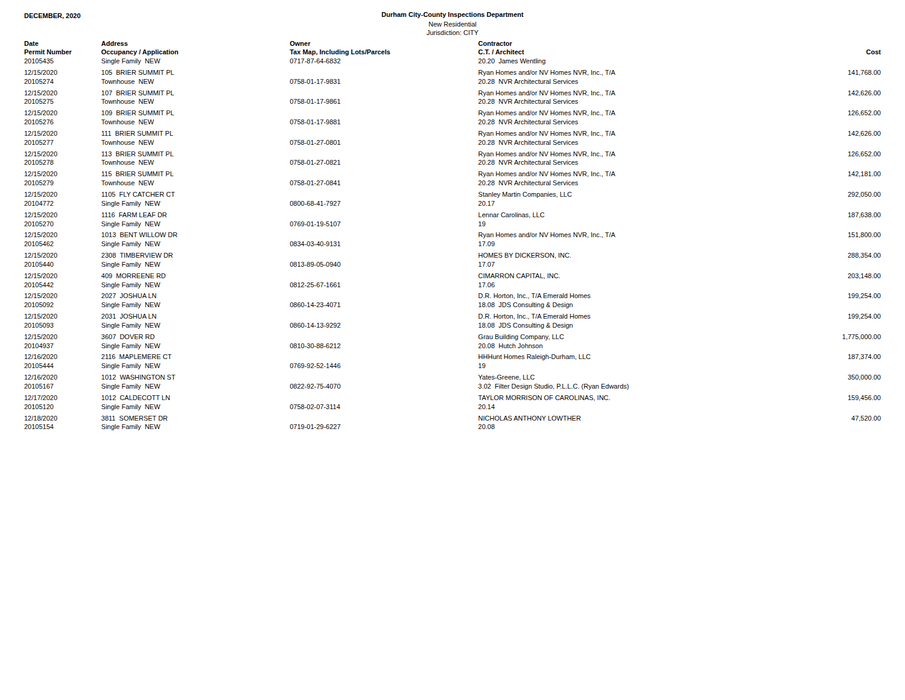DECEMBER, 2020
Durham City-County Inspections Department
New Residential
Jurisdiction: CITY
| Date | Address | Owner | Contractor | |
| --- | --- | --- | --- | --- |
| Permit Number | Occupancy / Application | Tax Map, Including Lots/Parcels | C.T. / Architect | Cost |
| 20105435 | Single Family NEW | 0717-87-64-6832 | 20.20 James Wentling | |
| 12/15/2020 20105274 | 105 BRIER SUMMIT PL Townhouse NEW | 0758-01-17-9831 | Ryan Homes and/or NV Homes NVR, Inc., T/A 20.28 NVR Architectural Services | 141,768.00 |
| 12/15/2020 20105275 | 107 BRIER SUMMIT PL Townhouse NEW | 0758-01-17-9861 | Ryan Homes and/or NV Homes NVR, Inc., T/A 20.28 NVR Architectural Services | 142,626.00 |
| 12/15/2020 20105276 | 109 BRIER SUMMIT PL Townhouse NEW | 0758-01-17-9881 | Ryan Homes and/or NV Homes NVR, Inc., T/A 20.28 NVR Architectural Services | 126,652.00 |
| 12/15/2020 20105277 | 111 BRIER SUMMIT PL Townhouse NEW | 0758-01-27-0801 | Ryan Homes and/or NV Homes NVR, Inc., T/A 20.28 NVR Architectural Services | 142,626.00 |
| 12/15/2020 20105278 | 113 BRIER SUMMIT PL Townhouse NEW | 0758-01-27-0821 | Ryan Homes and/or NV Homes NVR, Inc., T/A 20.28 NVR Architectural Services | 126,652.00 |
| 12/15/2020 20105279 | 115 BRIER SUMMIT PL Townhouse NEW | 0758-01-27-0841 | Ryan Homes and/or NV Homes NVR, Inc., T/A 20.28 NVR Architectural Services | 142,181.00 |
| 12/15/2020 20104772 | 1105 FLY CATCHER CT Single Family NEW | 0800-68-41-7927 | Stanley Martin Companies, LLC 20.17 | 292,050.00 |
| 12/15/2020 20105270 | 1116 FARM LEAF DR Single Family NEW | 0769-01-19-5107 | Lennar Carolinas, LLC 19 | 187,638.00 |
| 12/15/2020 20105462 | 1013 BENT WILLOW DR Single Family NEW | 0834-03-40-9131 | Ryan Homes and/or NV Homes NVR, Inc., T/A 17.09 | 151,800.00 |
| 12/15/2020 20105440 | 2308 TIMBERVIEW DR Single Family NEW | 0813-89-05-0940 | HOMES BY DICKERSON, INC. 17.07 | 288,354.00 |
| 12/15/2020 20105442 | 409 MORREENE RD Single Family NEW | 0812-25-67-1661 | CIMARRON CAPITAL, INC. 17.06 | 203,148.00 |
| 12/15/2020 20105092 | 2027 JOSHUA LN Single Family NEW | 0860-14-23-4071 | D.R. Horton, Inc., T/A Emerald Homes 18.08 JDS Consulting & Design | 199,254.00 |
| 12/15/2020 20105093 | 2031 JOSHUA LN Single Family NEW | 0860-14-13-9292 | D.R. Horton, Inc., T/A Emerald Homes 18.08 JDS Consulting & Design | 199,254.00 |
| 12/15/2020 20104937 | 3607 DOVER RD Single Family NEW | 0810-30-88-6212 | Grau Building Company, LLC 20.08 Hutch Johnson | 1,775,000.00 |
| 12/16/2020 20105444 | 2116 MAPLEMERE CT Single Family NEW | 0769-92-52-1446 | HHHunt Homes Raleigh-Durham, LLC 19 | 187,374.00 |
| 12/16/2020 20105167 | 1012 WASHINGTON ST Single Family NEW | 0822-92-75-4070 | Yates-Greene, LLC 3.02 Filter Design Studio, P.L.L.C. (Ryan Edwards) | 350,000.00 |
| 12/17/2020 20105120 | 1012 CALDECOTT LN Single Family NEW | 0758-02-07-3114 | TAYLOR MORRISON OF CAROLINAS, INC. 20.14 | 159,456.00 |
| 12/18/2020 20105154 | 3811 SOMERSET DR Single Family NEW | 0719-01-29-6227 | NICHOLAS ANTHONY LOWTHER 20.08 | 47,520.00 |